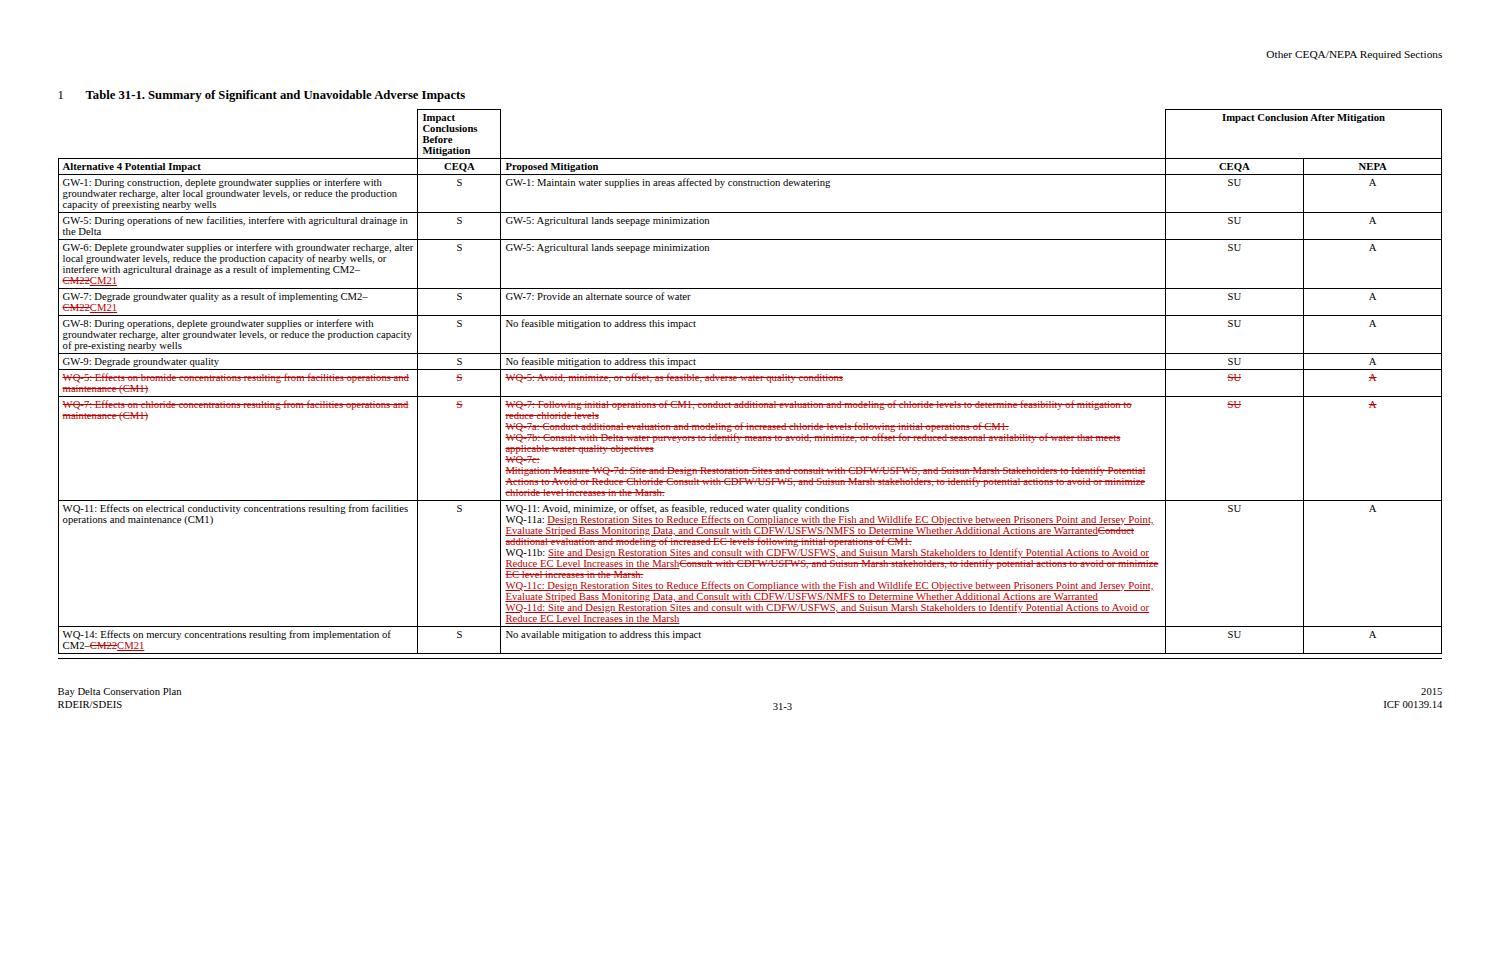Other CEQA/NEPA Required Sections
1 Table 31-1. Summary of Significant and Unavoidable Adverse Impacts
| | Impact Conclusions Before Mitigation | | Impact Conclusion After Mitigation |
| --- | --- | --- | --- |
| Alternative 4 Potential Impact | CEQA | Proposed Mitigation | CEQA | NEPA |
| GW-1: During construction, deplete groundwater supplies or interfere with groundwater recharge, alter local groundwater levels, or reduce the production capacity of preexisting nearby wells | S | GW-1: Maintain water supplies in areas affected by construction dewatering | SU | A |
| GW-5: During operations of new facilities, interfere with agricultural drainage in the Delta | S | GW-5: Agricultural lands seepage minimization | SU | A |
| GW-6: Deplete groundwater supplies or interfere with groundwater recharge, alter local groundwater levels, reduce the production capacity of nearby wells, or interfere with agricultural drainage as a result of implementing CM2– CM22 CM21 | S | GW-5: Agricultural lands seepage minimization | SU | A |
| GW-7: Degrade groundwater quality as a result of implementing CM2– CM22 CM21 | S | GW-7: Provide an alternate source of water | SU | A |
| GW-8: During operations, deplete groundwater supplies or interfere with groundwater recharge, alter groundwater levels, or reduce the production capacity of pre-existing nearby wells | S | No feasible mitigation to address this impact | SU | A |
| GW-9: Degrade groundwater quality | S | No feasible mitigation to address this impact | SU | A |
| WQ-5: Effects on bromide concentrations resulting from facilities operations and maintenance (CM1) | S | WQ-5: Avoid, minimize, or offset, as feasible, adverse water quality conditions | SU | A |
| WQ-7: Effects on chloride concentrations resulting from facilities operations and maintenance (CM1) | S | WQ-7: Following initial operations of CM1, conduct additional evaluation and modeling of chloride levels to determine feasibility of mitigation to reduce chloride levels WQ-7a: Conduct additional evaluation and modeling of increased chloride levels following initial operations of CM1. WQ-7b: Consult with Delta water purveyors to identify means to avoid, minimize, or offset for reduced seasonal availability of water that meets applicable water quality objectives WQ-7c: Mitigation Measure WQ-7d: Site and Design Restoration Sites and consult with CDFW/USFWS, and Suisun Marsh Stakeholders to Identify Potential Actions to Avoid or Reduce Chloride Consult with CDFW/USFWS, and Suisun Marsh stakeholders, to identify potential actions to avoid or minimize chloride level increases in the Marsh. | SU | A |
| WQ-11: Effects on electrical conductivity concentrations resulting from facilities operations and maintenance (CM1) | S | WQ-11: Avoid, minimize, or offset, as feasible, reduced water quality conditions WQ-11a: Design Restoration Sites to Reduce Effects on Compliance with the Fish and Wildlife EC Objective between Prisoners Point and Jersey Point, Evaluate Striped Bass Monitoring Data, and Consult with CDFW/USFWS/NMFS to Determine Whether Additional Actions are Warranted Conduct additional evaluation and modeling of increased EC levels following initial operations of CM1. WQ-11b: Site and Design Restoration Sites and consult with CDFW/USFWS, and Suisun Marsh Stakeholders to Identify Potential Actions to Avoid or Reduce EC Level Increases in the Marsh Consult with CDFW/USFWS, and Suisun Marsh stakeholders, to identify potential actions to avoid or minimize EC level increases in the Marsh. WQ-11c: Design Restoration Sites to Reduce Effects on Compliance with the Fish and Wildlife EC Objective between Prisoners Point and Jersey Point, Evaluate Striped Bass Monitoring Data, and Consult with CDFW/USFWS/NMFS to Determine Whether Additional Actions are Warranted WQ-11d: Site and Design Restoration Sites and consult with CDFW/USFWS, and Suisun Marsh Stakeholders to Identify Potential Actions to Avoid or Reduce EC Level Increases in the Marsh | SU | A |
| WQ-14: Effects on mercury concentrations resulting from implementation of CM2– CM22 CM21 | S | No available mitigation to address this impact | SU | A |
Bay Delta Conservation Plan
RDEIR/SDEIS
31-3
2015
ICF 00139.14